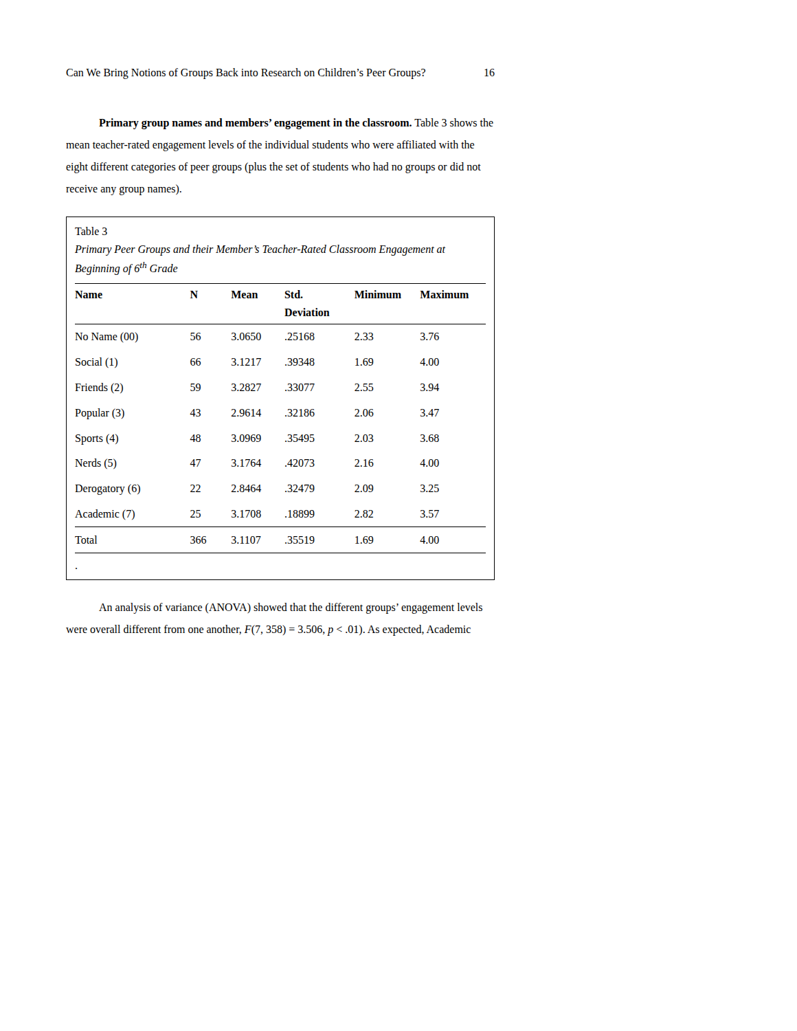Can We Bring Notions of Groups Back into Research on Children’s Peer Groups? 16
Primary group names and members’ engagement in the classroom. Table 3 shows the mean teacher-rated engagement levels of the individual students who were affiliated with the eight different categories of peer groups (plus the set of students who had no groups or did not receive any group names).
Table 3
Primary Peer Groups and their Member’s Teacher-Rated Classroom Engagement at Beginning of 6th Grade
| Name | N | Mean | Std. Deviation | Minimum | Maximum |
| --- | --- | --- | --- | --- | --- |
| No Name (00) | 56 | 3.0650 | .25168 | 2.33 | 3.76 |
| Social (1) | 66 | 3.1217 | .39348 | 1.69 | 4.00 |
| Friends (2) | 59 | 3.2827 | .33077 | 2.55 | 3.94 |
| Popular (3) | 43 | 2.9614 | .32186 | 2.06 | 3.47 |
| Sports (4) | 48 | 3.0969 | .35495 | 2.03 | 3.68 |
| Nerds (5) | 47 | 3.1764 | .42073 | 2.16 | 4.00 |
| Derogatory (6) | 22 | 2.8464 | .32479 | 2.09 | 3.25 |
| Academic (7) | 25 | 3.1708 | .18899 | 2.82 | 3.57 |
| Total | 366 | 3.1107 | .35519 | 1.69 | 4.00 |
.
An analysis of variance (ANOVA) showed that the different groups’ engagement levels were overall different from one another, F(7, 358) = 3.506, p < .01). As expected, Academic